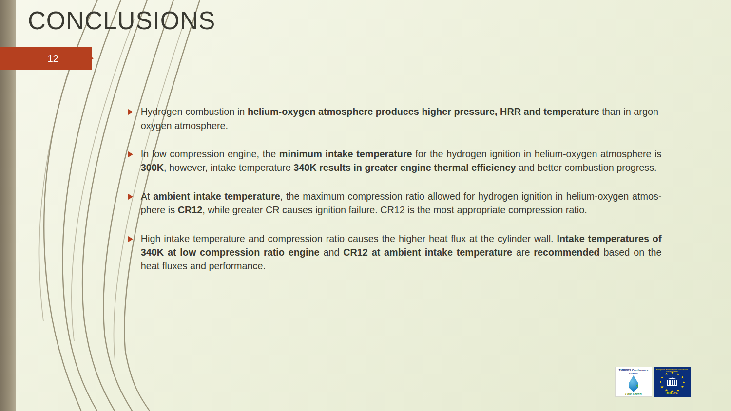CONCLUSIONS
12
Hydrogen combustion in helium-oxygen atmosphere produces higher pressure, HRR and temperature than in argon-oxygen atmosphere.
In low compression engine, the minimum intake temperature for the hydrogen ignition in helium-oxygen atmosphere is 300K, however, intake temperature 340K results in greater engine thermal efficiency and better combustion progress.
At ambient intake temperature, the maximum compression ratio allowed for hydrogen ignition in helium-oxygen atmosphere is CR12, while greater CR causes ignition failure. CR12 is the most appropriate compression ratio.
High intake temperature and compression ratio causes the higher heat flux at the cylinder wall. Intake temperatures of 340K at low compression ratio engine and CR12 at ambient intake temperature are recommended based on the heat fluxes and performance.
TMREES Conference Series
Live Green
European Academy for Sustainable Development
EURACA